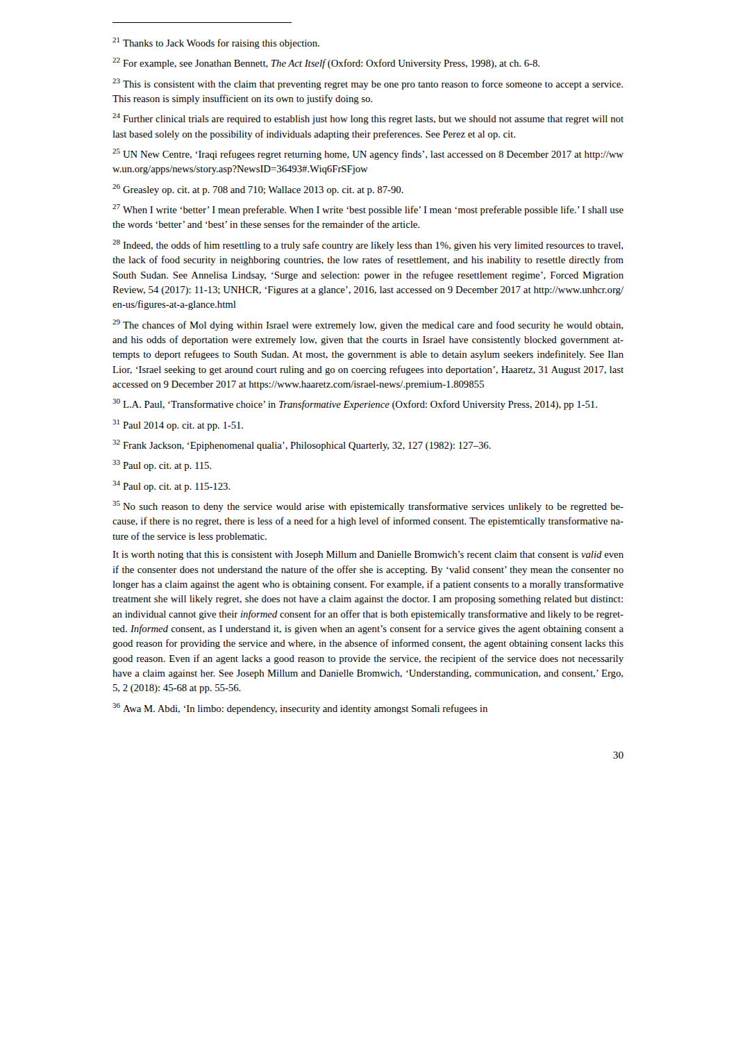Thanks to Jack Woods for raising this objection.
For example, see Jonathan Bennett, The Act Itself (Oxford: Oxford University Press, 1998), at ch. 6-8.
This is consistent with the claim that preventing regret may be one pro tanto reason to force someone to accept a service. This reason is simply insufficient on its own to justify doing so.
Further clinical trials are required to establish just how long this regret lasts, but we should not assume that regret will not last based solely on the possibility of individuals adapting their preferences. See Perez et al op. cit.
UN New Centre, ‘Iraqi refugees regret returning home, UN agency finds’, last accessed on 8 December 2017 at http://www.un.org/apps/news/story.asp?NewsID=36493#.Wiq6FrSFjow
Greasley op. cit. at p. 708 and 710; Wallace 2013 op. cit. at p. 87-90.
When I write ‘better’ I mean preferable. When I write ‘best possible life’ I mean ‘most preferable possible life.’ I shall use the words ‘better’ and ‘best’ in these senses for the remainder of the article.
Indeed, the odds of him resettling to a truly safe country are likely less than 1%, given his very limited resources to travel, the lack of food security in neighboring countries, the low rates of resettlement, and his inability to resettle directly from South Sudan. See Annelisa Lindsay, ‘Surge and selection: power in the refugee resettlement regime’, Forced Migration Review, 54 (2017): 11-13; UNHCR, ‘Figures at a glance’, 2016, last accessed on 9 December 2017 at http://www.unhcr.org/en-us/figures-at-a-glance.html
The chances of Mol dying within Israel were extremely low, given the medical care and food security he would obtain, and his odds of deportation were extremely low, given that the courts in Israel have consistently blocked government attempts to deport refugees to South Sudan. At most, the government is able to detain asylum seekers indefinitely. See Ilan Lior, ‘Israel seeking to get around court ruling and go on coercing refugees into deportation’, Haaretz, 31 August 2017, last accessed on 9 December 2017 at https://www.haaretz.com/israel-news/.premium-1.809855
L.A. Paul, ‘Transformative choice’ in Transformative Experience (Oxford: Oxford University Press, 2014), pp 1-51.
Paul 2014 op. cit. at pp. 1-51.
Frank Jackson, ‘Epiphenomenal qualia’, Philosophical Quarterly, 32, 127 (1982): 127–36.
Paul op. cit. at p. 115.
Paul op. cit. at p. 115-123.
No such reason to deny the service would arise with epistemically transformative services unlikely to be regretted because, if there is no regret, there is less of a need for a high level of informed consent. The epistemtically transformative nature of the service is less problematic.
It is worth noting that this is consistent with Joseph Millum and Danielle Bromwich’s recent claim that consent is valid even if the consenter does not understand the nature of the offer she is accepting. By ‘valid consent’ they mean the consenter no longer has a claim against the agent who is obtaining consent. For example, if a patient consents to a morally transformative treatment she will likely regret, she does not have a claim against the doctor. I am proposing something related but distinct: an individual cannot give their informed consent for an offer that is both epistemically transformative and likely to be regretted. Informed consent, as I understand it, is given when an agent’s consent for a service gives the agent obtaining consent a good reason for providing the service and where, in the absence of informed consent, the agent obtaining consent lacks this good reason. Even if an agent lacks a good reason to provide the service, the recipient of the service does not necessarily have a claim against her. See Joseph Millum and Danielle Bromwich, ‘Understanding, communication, and consent,’ Ergo, 5, 2 (2018): 45-68 at pp. 55-56.
Awa M. Abdi, ‘In limbo: dependency, insecurity and identity amongst Somali refugees in
30